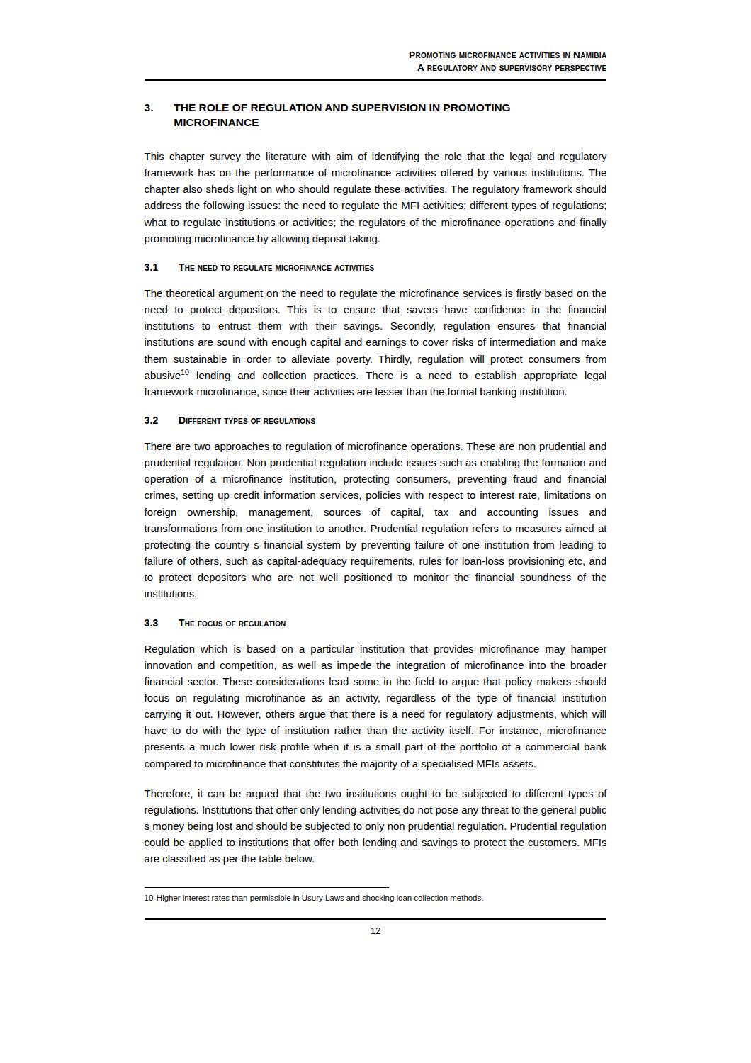Promoting microfinance activities in Namibia A regulatory and supervisory perspective
3. The role of regulation and supervision in promoting microfinance
This chapter survey the literature with aim of identifying the role that the legal and regulatory framework has on the performance of microfinance activities offered by various institutions. The chapter also sheds light on who should regulate these activities. The regulatory framework should address the following issues: the need to regulate the MFI activities; different types of regulations; what to regulate institutions or activities; the regulators of the microfinance operations and finally promoting microfinance by allowing deposit taking.
3.1 The need to regulate microfinance activities
The theoretical argument on the need to regulate the microfinance services is firstly based on the need to protect depositors. This is to ensure that savers have confidence in the financial institutions to entrust them with their savings. Secondly, regulation ensures that financial institutions are sound with enough capital and earnings to cover risks of intermediation and make them sustainable in order to alleviate poverty. Thirdly, regulation will protect consumers from abusive10 lending and collection practices. There is a need to establish appropriate legal framework microfinance, since their activities are lesser than the formal banking institution.
3.2 Different types of regulations
There are two approaches to regulation of microfinance operations. These are non prudential and prudential regulation. Non prudential regulation include issues such as enabling the formation and operation of a microfinance institution, protecting consumers, preventing fraud and financial crimes, setting up credit information services, policies with respect to interest rate, limitations on foreign ownership, management, sources of capital, tax and accounting issues and transformations from one institution to another. Prudential regulation refers to measures aimed at protecting the country s financial system by preventing failure of one institution from leading to failure of others, such as capital-adequacy requirements, rules for loan-loss provisioning etc, and to protect depositors who are not well positioned to monitor the financial soundness of the institutions.
3.3 The focus of regulation
Regulation which is based on a particular institution that provides microfinance may hamper innovation and competition, as well as impede the integration of microfinance into the broader financial sector. These considerations lead some in the field to argue that policy makers should focus on regulating microfinance as an activity, regardless of the type of financial institution carrying it out. However, others argue that there is a need for regulatory adjustments, which will have to do with the type of institution rather than the activity itself. For instance, microfinance presents a much lower risk profile when it is a small part of the portfolio of a commercial bank compared to microfinance that constitutes the majority of a specialised MFIs assets.
Therefore, it can be argued that the two institutions ought to be subjected to different types of regulations. Institutions that offer only lending activities do not pose any threat to the general public s money being lost and should be subjected to only non prudential regulation. Prudential regulation could be applied to institutions that offer both lending and savings to protect the customers. MFIs are classified as per the table below.
10 Higher interest rates than permissible in Usury Laws and shocking loan collection methods.
12